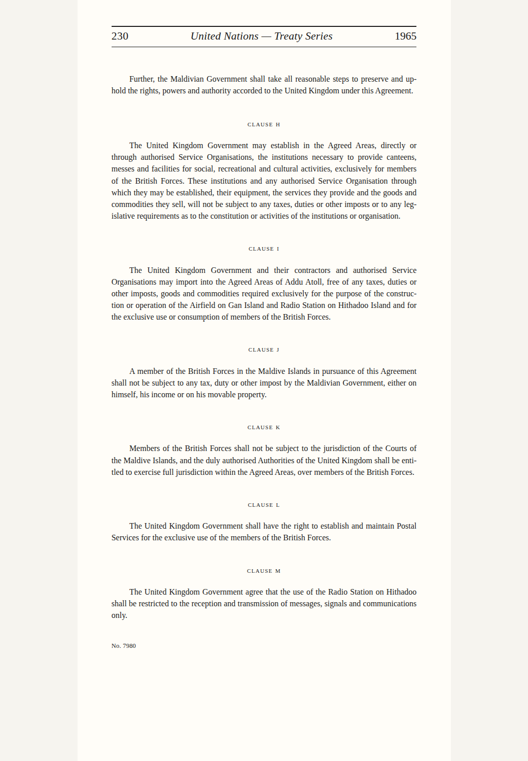230 United Nations — Treaty Series 1965
Further, the Maldivian Government shall take all reasonable steps to preserve and uphold the rights, powers and authority accorded to the United Kingdom under this Agreement.
Clause H
The United Kingdom Government may establish in the Agreed Areas, directly or through authorised Service Organisations, the institutions necessary to provide canteens, messes and facilities for social, recreational and cultural activities, exclusively for members of the British Forces. These institutions and any authorised Service Organisation through which they may be established, their equipment, the services they provide and the goods and commodities they sell, will not be subject to any taxes, duties or other imposts or to any legislative requirements as to the constitution or activities of the institutions or organisation.
Clause I
The United Kingdom Government and their contractors and authorised Service Organisations may import into the Agreed Areas of Addu Atoll, free of any taxes, duties or other imposts, goods and commodities required exclusively for the purpose of the construction or operation of the Airfield on Gan Island and Radio Station on Hithadoo Island and for the exclusive use or consumption of members of the British Forces.
Clause J
A member of the British Forces in the Maldive Islands in pursuance of this Agreement shall not be subject to any tax, duty or other impost by the Maldivian Government, either on himself, his income or on his movable property.
Clause K
Members of the British Forces shall not be subject to the jurisdiction of the Courts of the Maldive Islands, and the duly authorised Authorities of the United Kingdom shall be entitled to exercise full jurisdiction within the Agreed Areas, over members of the British Forces.
Clause L
The United Kingdom Government shall have the right to establish and maintain Postal Services for the exclusive use of the members of the British Forces.
Clause M
The United Kingdom Government agree that the use of the Radio Station on Hithadoo shall be restricted to the reception and transmission of messages, signals and communications only.
No. 7980